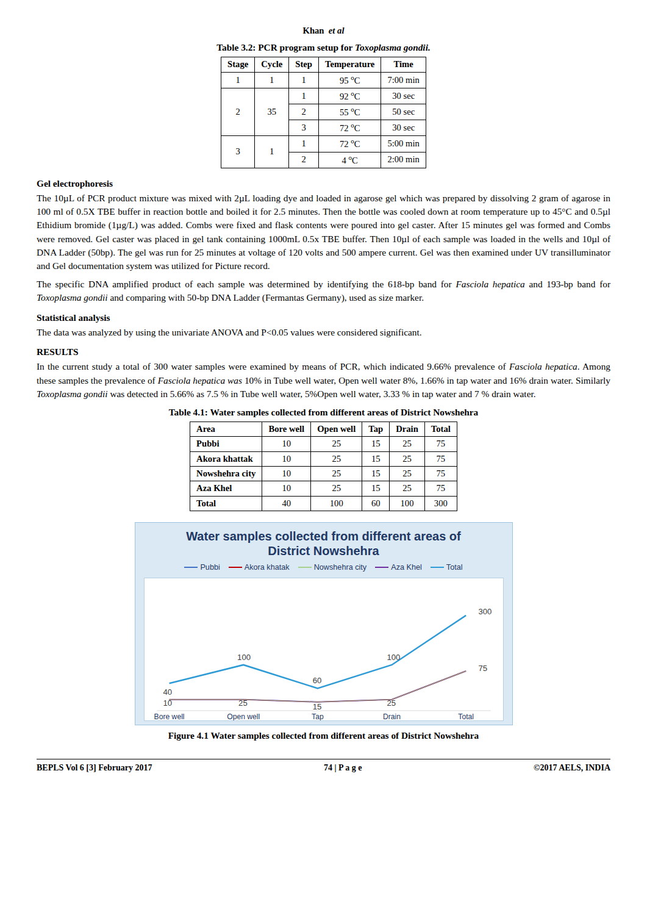Khan et al
Table 3.2: PCR program setup for Toxoplasma gondii.
| Stage | Cycle | Step | Temperature | Time |
| --- | --- | --- | --- | --- |
| 1 | 1 | 1 | 95 o C | 7:00 min |
| 2 | 35 | 1 | 92 o C | 30 sec |
| 2 | 55 o C | 50 sec |
| 3 | 72 o C | 30 sec |
| 3 | 1 | 1 | 72 o C | 5:00 min |
| 2 | 4 o C | 2:00 min |
Gel electrophoresis
The 10µL of PCR product mixture was mixed with 2µL loading dye and loaded in agarose gel which was prepared by dissolving 2 gram of agarose in 100 ml of 0.5X TBE buffer in reaction bottle and boiled it for 2.5 minutes. Then the bottle was cooled down at room temperature up to 45°C and 0.5µl Ethidium bromide (1µg/L) was added. Combs were fixed and flask contents were poured into gel caster. After 15 minutes gel was formed and Combs were removed. Gel caster was placed in gel tank containing 1000mL 0.5x TBE buffer. Then 10µl of each sample was loaded in the wells and 10µl of DNA Ladder (50bp). The gel was run for 25 minutes at voltage of 120 volts and 500 ampere current. Gel was then examined under UV transilluminator and Gel documentation system was utilized for Picture record.
The specific DNA amplified product of each sample was determined by identifying the 618-bp band for Fasciola hepatica and 193-bp band for Toxoplasma gondii and comparing with 50-bp DNA Ladder (Fermantas Germany), used as size marker.
Statistical analysis
The data was analyzed by using the univariate ANOVA and P<0.05 values were considered significant.
RESULTS
In the current study a total of 300 water samples were examined by means of PCR, which indicated 9.66% prevalence of Fasciola hepatica. Among these samples the prevalence of Fasciola hepatica was 10% in Tube well water, Open well water 8%, 1.66% in tap water and 16% drain water. Similarly Toxoplasma gondii was detected in 5.66% as 7.5 % in Tube well water, 5%Open well water, 3.33 % in tap water and 7 % drain water.
Table 4.1: Water samples collected from different areas of District Nowshehra
| Area | Bore well | Open well | Tap | Drain | Total |
| --- | --- | --- | --- | --- | --- |
| Pubbi | 10 | 25 | 15 | 25 | 75 |
| Akora khattak | 10 | 25 | 15 | 25 | 75 |
| Nowshehra city | 10 | 25 | 15 | 25 | 75 |
| Aza Khel | 10 | 25 | 15 | 25 | 75 |
| Total | 40 | 100 | 60 | 100 | 300 |
Water samples collected from different areas of
District Nowshehra
Pubbi Akora khatak Nowshehra city Aza Khel Total
300 100 100 75 40 25 60 25 10 15 Bore well Open well Tap Drain Total
Figure 4.1 Water samples collected from different areas of District Nowshehra
BEPLS Vol 6 [3] February 2017
74 | P a g e
©2017 AELS, INDIA